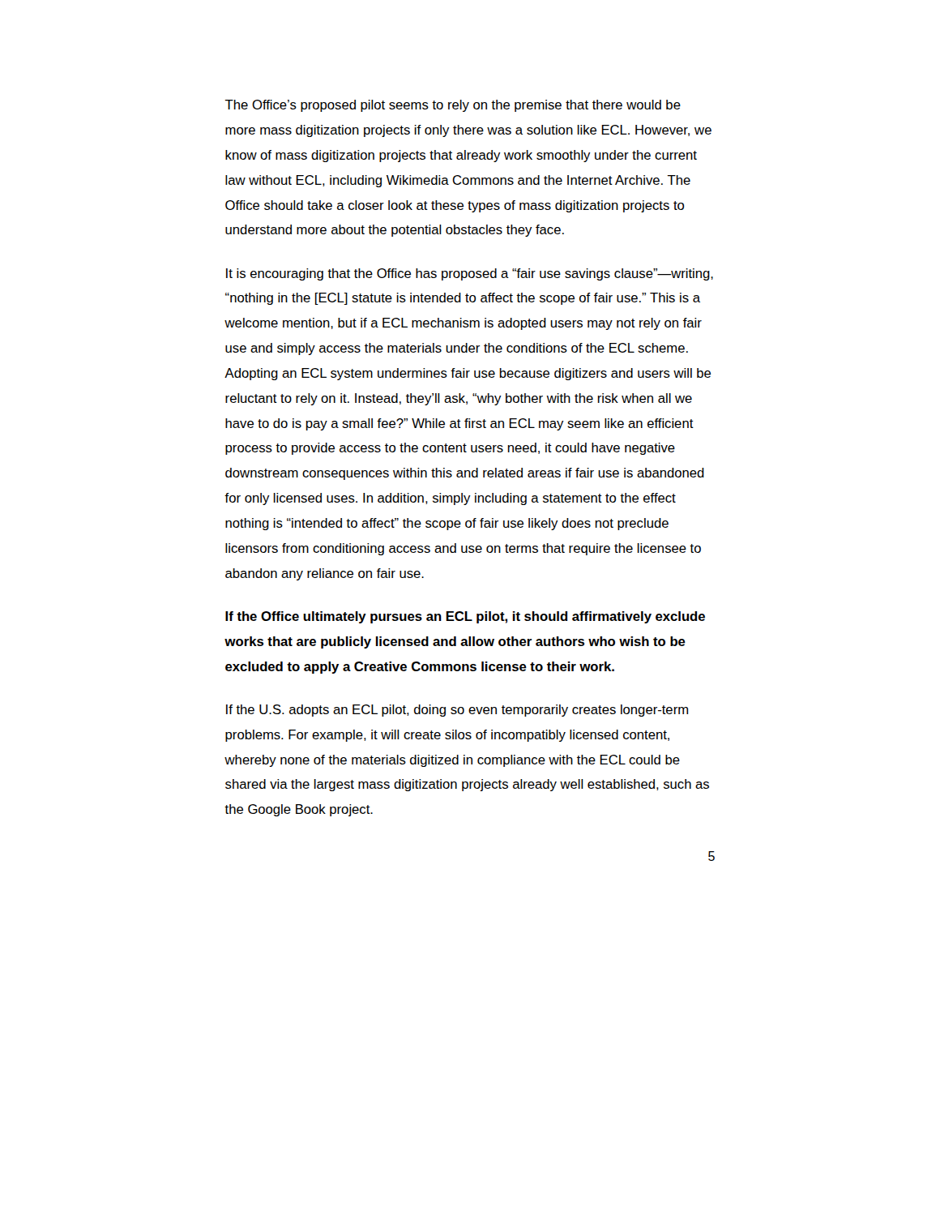The Office’s proposed pilot seems to rely on the premise that there would be more mass digitization projects if only there was a solution like ECL. However, we know of mass digitization projects that already work smoothly under the current law without ECL, including Wikimedia Commons and the Internet Archive. The Office should take a closer look at these types of mass digitization projects to understand more about the potential obstacles they face.
It is encouraging that the Office has proposed a “fair use savings clause”—writing, “nothing in the [ECL] statute is intended to affect the scope of fair use.” This is a welcome mention, but if a ECL mechanism is adopted users may not rely on fair use and simply access the materials under the conditions of the ECL scheme. Adopting an ECL system undermines fair use because digitizers and users will be reluctant to rely on it. Instead, they’ll ask, “why bother with the risk when all we have to do is pay a small fee?” While at first an ECL may seem like an efficient process to provide access to the content users need, it could have negative downstream consequences within this and related areas if fair use is abandoned for only licensed uses. In addition, simply including a statement to the effect nothing is “intended to affect” the scope of fair use likely does not preclude licensors from conditioning access and use on terms that require the licensee to abandon any reliance on fair use.
If the Office ultimately pursues an ECL pilot, it should affirmatively exclude works that are publicly licensed and allow other authors who wish to be excluded to apply a Creative Commons license to their work.
If the U.S. adopts an ECL pilot, doing so even temporarily creates longer-term problems. For example, it will create silos of incompatibly licensed content, whereby none of the materials digitized in compliance with the ECL could be shared via the largest mass digitization projects already well established, such as the Google Book project.
5